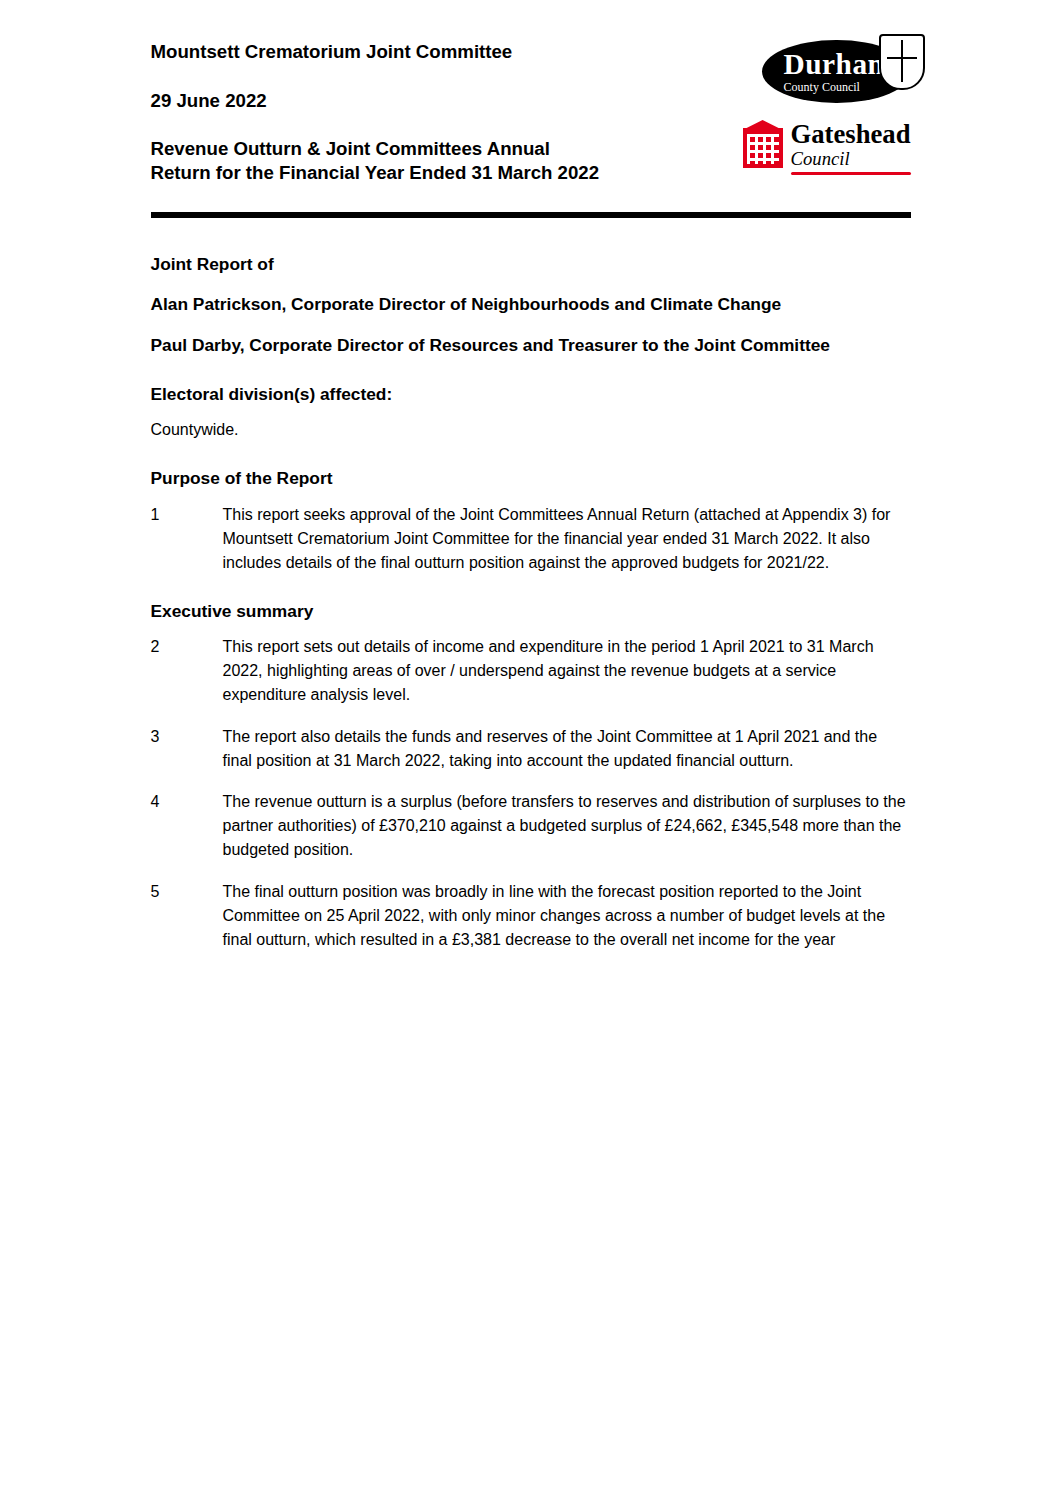Mountsett Crematorium Joint Committee
29 June 2022
Revenue Outturn & Joint Committees Annual Return for the Financial Year Ended 31 March 2022
Durham County Council
Gateshead Council
Joint Report of
Alan Patrickson, Corporate Director of Neighbourhoods and Climate Change
Paul Darby, Corporate Director of Resources and Treasurer to the Joint Committee
Electoral division(s) affected:
Countywide.
Purpose of the Report
1 This report seeks approval of the Joint Committees Annual Return (attached at Appendix 3) for Mountsett Crematorium Joint Committee for the financial year ended 31 March 2022. It also includes details of the final outturn position against the approved budgets for 2021/22.
Executive summary
2 This report sets out details of income and expenditure in the period 1 April 2021 to 31 March 2022, highlighting areas of over / underspend against the revenue budgets at a service expenditure analysis level.
3 The report also details the funds and reserves of the Joint Committee at 1 April 2021 and the final position at 31 March 2022, taking into account the updated financial outturn.
4 The revenue outturn is a surplus (before transfers to reserves and distribution of surpluses to the partner authorities) of £370,210 against a budgeted surplus of £24,662, £345,548 more than the budgeted position.
5 The final outturn position was broadly in line with the forecast position reported to the Joint Committee on 25 April 2022, with only minor changes across a number of budget levels at the final outturn, which resulted in a £3,381 decrease to the overall net income for the year